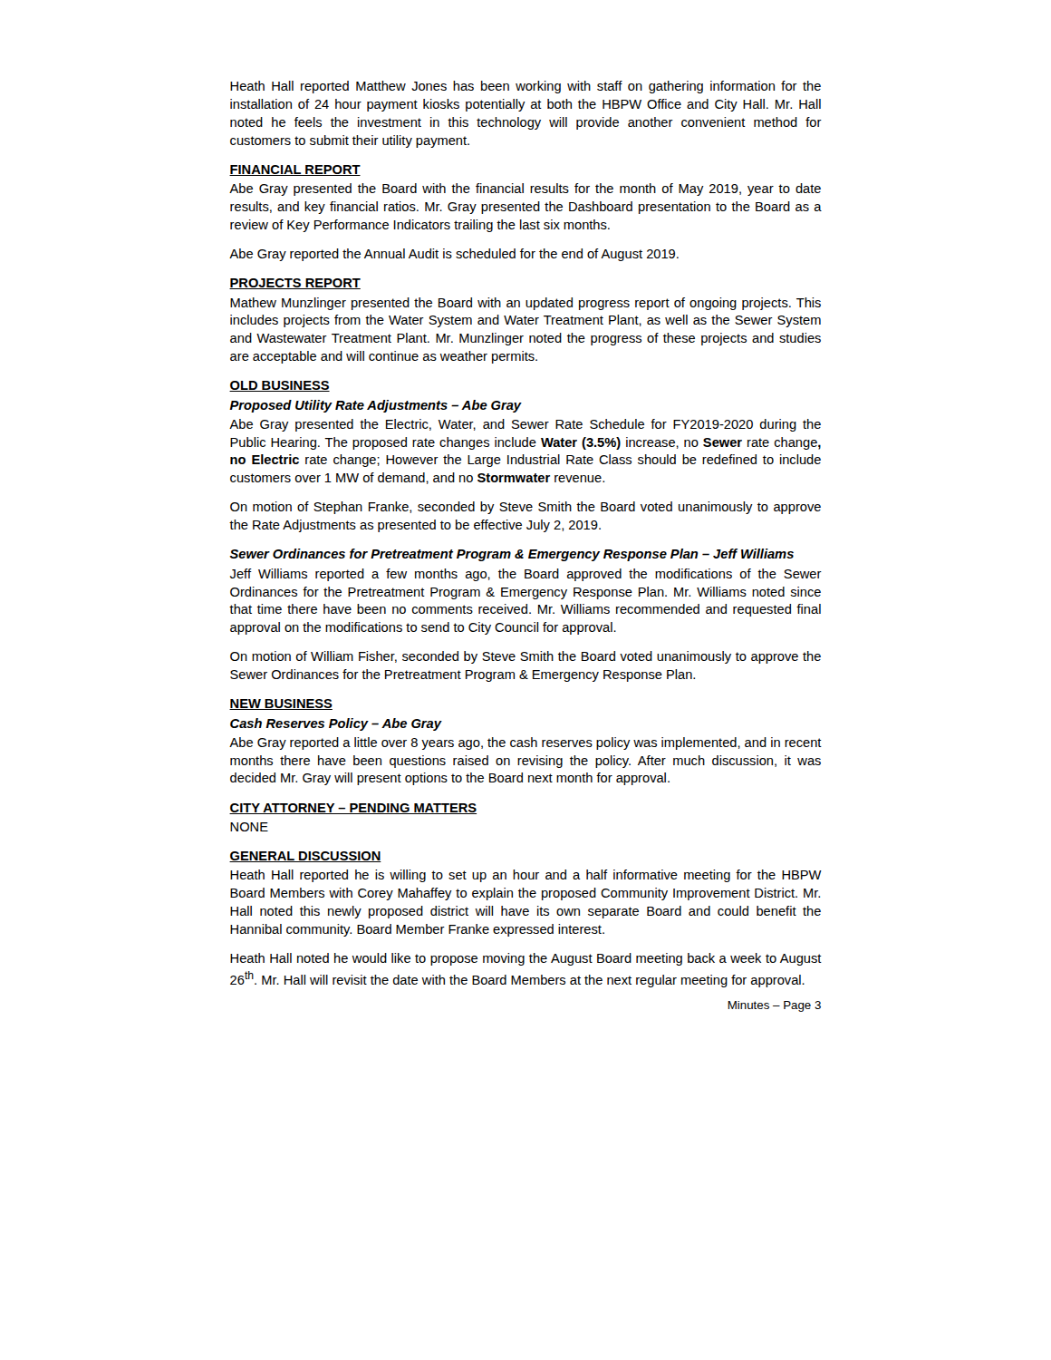Heath Hall reported Matthew Jones has been working with staff on gathering information for the installation of 24 hour payment kiosks potentially at both the HBPW Office and City Hall. Mr. Hall noted he feels the investment in this technology will provide another convenient method for customers to submit their utility payment.
Financial Report
Abe Gray presented the Board with the financial results for the month of May 2019, year to date results, and key financial ratios. Mr. Gray presented the Dashboard presentation to the Board as a review of Key Performance Indicators trailing the last six months.
Abe Gray reported the Annual Audit is scheduled for the end of August 2019.
Projects Report
Mathew Munzlinger presented the Board with an updated progress report of ongoing projects. This includes projects from the Water System and Water Treatment Plant, as well as the Sewer System and Wastewater Treatment Plant. Mr. Munzlinger noted the progress of these projects and studies are acceptable and will continue as weather permits.
Old Business
Proposed Utility Rate Adjustments – Abe Gray
Abe Gray presented the Electric, Water, and Sewer Rate Schedule for FY2019-2020 during the Public Hearing. The proposed rate changes include Water (3.5%) increase, no Sewer rate change, no Electric rate change; However the Large Industrial Rate Class should be redefined to include customers over 1 MW of demand, and no Stormwater revenue.
On motion of Stephan Franke, seconded by Steve Smith the Board voted unanimously to approve the Rate Adjustments as presented to be effective July 2, 2019.
Sewer Ordinances for Pretreatment Program & Emergency Response Plan – Jeff Williams
Jeff Williams reported a few months ago, the Board approved the modifications of the Sewer Ordinances for the Pretreatment Program & Emergency Response Plan. Mr. Williams noted since that time there have been no comments received. Mr. Williams recommended and requested final approval on the modifications to send to City Council for approval.
On motion of William Fisher, seconded by Steve Smith the Board voted unanimously to approve the Sewer Ordinances for the Pretreatment Program & Emergency Response Plan.
New Business
Cash Reserves Policy – Abe Gray
Abe Gray reported a little over 8 years ago, the cash reserves policy was implemented, and in recent months there have been questions raised on revising the policy. After much discussion, it was decided Mr. Gray will present options to the Board next month for approval.
City Attorney – Pending Matters
NONE
General Discussion
Heath Hall reported he is willing to set up an hour and a half informative meeting for the HBPW Board Members with Corey Mahaffey to explain the proposed Community Improvement District. Mr. Hall noted this newly proposed district will have its own separate Board and could benefit the Hannibal community. Board Member Franke expressed interest.
Heath Hall noted he would like to propose moving the August Board meeting back a week to August 26th. Mr. Hall will revisit the date with the Board Members at the next regular meeting for approval.
Minutes – Page 3